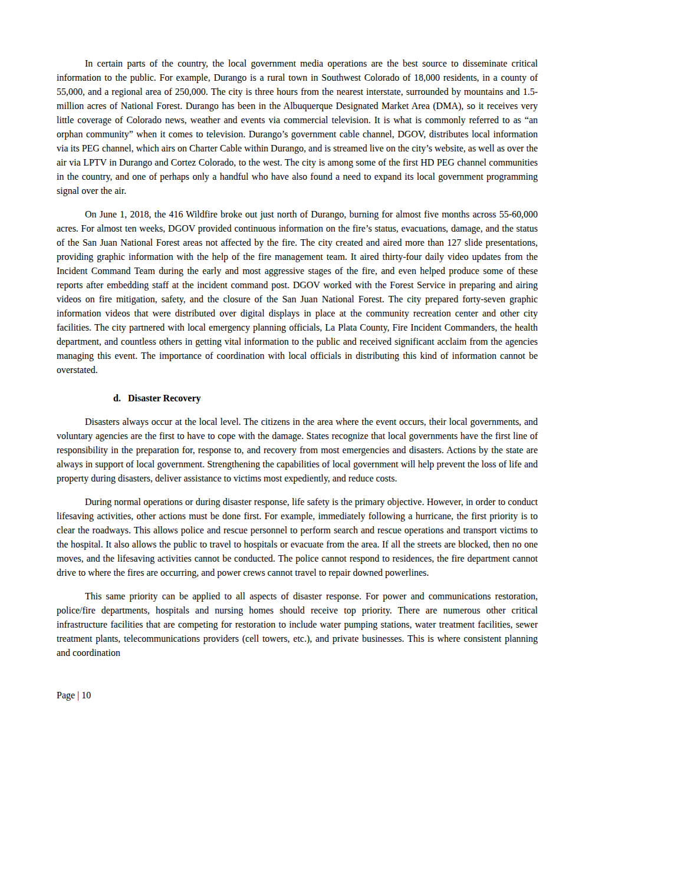In certain parts of the country, the local government media operations are the best source to disseminate critical information to the public. For example, Durango is a rural town in Southwest Colorado of 18,000 residents, in a county of 55,000, and a regional area of 250,000. The city is three hours from the nearest interstate, surrounded by mountains and 1.5-million acres of National Forest. Durango has been in the Albuquerque Designated Market Area (DMA), so it receives very little coverage of Colorado news, weather and events via commercial television. It is what is commonly referred to as “an orphan community” when it comes to television. Durango’s government cable channel, DGOV, distributes local information via its PEG channel, which airs on Charter Cable within Durango, and is streamed live on the city’s website, as well as over the air via LPTV in Durango and Cortez Colorado, to the west. The city is among some of the first HD PEG channel communities in the country, and one of perhaps only a handful who have also found a need to expand its local government programming signal over the air.
On June 1, 2018, the 416 Wildfire broke out just north of Durango, burning for almost five months across 55-60,000 acres. For almost ten weeks, DGOV provided continuous information on the fire’s status, evacuations, damage, and the status of the San Juan National Forest areas not affected by the fire. The city created and aired more than 127 slide presentations, providing graphic information with the help of the fire management team. It aired thirty-four daily video updates from the Incident Command Team during the early and most aggressive stages of the fire, and even helped produce some of these reports after embedding staff at the incident command post. DGOV worked with the Forest Service in preparing and airing videos on fire mitigation, safety, and the closure of the San Juan National Forest. The city prepared forty-seven graphic information videos that were distributed over digital displays in place at the community recreation center and other city facilities. The city partnered with local emergency planning officials, La Plata County, Fire Incident Commanders, the health department, and countless others in getting vital information to the public and received significant acclaim from the agencies managing this event. The importance of coordination with local officials in distributing this kind of information cannot be overstated.
d. Disaster Recovery
Disasters always occur at the local level. The citizens in the area where the event occurs, their local governments, and voluntary agencies are the first to have to cope with the damage. States recognize that local governments have the first line of responsibility in the preparation for, response to, and recovery from most emergencies and disasters. Actions by the state are always in support of local government. Strengthening the capabilities of local government will help prevent the loss of life and property during disasters, deliver assistance to victims most expediently, and reduce costs.
During normal operations or during disaster response, life safety is the primary objective. However, in order to conduct lifesaving activities, other actions must be done first. For example, immediately following a hurricane, the first priority is to clear the roadways. This allows police and rescue personnel to perform search and rescue operations and transport victims to the hospital. It also allows the public to travel to hospitals or evacuate from the area. If all the streets are blocked, then no one moves, and the lifesaving activities cannot be conducted. The police cannot respond to residences, the fire department cannot drive to where the fires are occurring, and power crews cannot travel to repair downed powerlines.
This same priority can be applied to all aspects of disaster response. For power and communications restoration, police/fire departments, hospitals and nursing homes should receive top priority. There are numerous other critical infrastructure facilities that are competing for restoration to include water pumping stations, water treatment facilities, sewer treatment plants, telecommunications providers (cell towers, etc.), and private businesses. This is where consistent planning and coordination
Page | 10